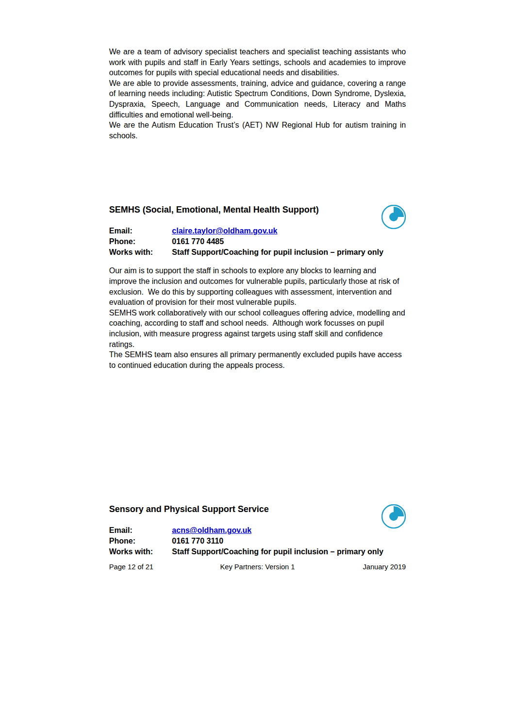We are a team of advisory specialist teachers and specialist teaching assistants who work with pupils and staff in Early Years settings, schools and academies to improve outcomes for pupils with special educational needs and disabilities.
We are able to provide assessments, training, advice and guidance, covering a range of learning needs including: Autistic Spectrum Conditions, Down Syndrome, Dyslexia, Dyspraxia, Speech, Language and Communication needs, Literacy and Maths difficulties and emotional well-being.
We are the Autism Education Trust’s (AET) NW Regional Hub for autism training in schools.
SEMHS (Social, Emotional, Mental Health Support)
| Email: | claire.taylor@oldham.gov.uk |
| Phone: | 0161 770 4485 |
| Works with: | Staff Support/Coaching for pupil inclusion – primary only |
Our aim is to support the staff in schools to explore any blocks to learning and improve the inclusion and outcomes for vulnerable pupils, particularly those at risk of exclusion. We do this by supporting colleagues with assessment, intervention and evaluation of provision for their most vulnerable pupils.
SEMHS work collaboratively with our school colleagues offering advice, modelling and coaching, according to staff and school needs. Although work focusses on pupil inclusion, with measure progress against targets using staff skill and confidence ratings.
The SEMHS team also ensures all primary permanently excluded pupils have access to continued education during the appeals process.
Sensory and Physical Support Service
| Email: | acns@oldham.gov.uk |
| Phone: | 0161 770 3110 |
| Works with: | Staff Support/Coaching for pupil inclusion – primary only |
| Page 12 of 21 | Key Partners: Version 1 | January 2019 |